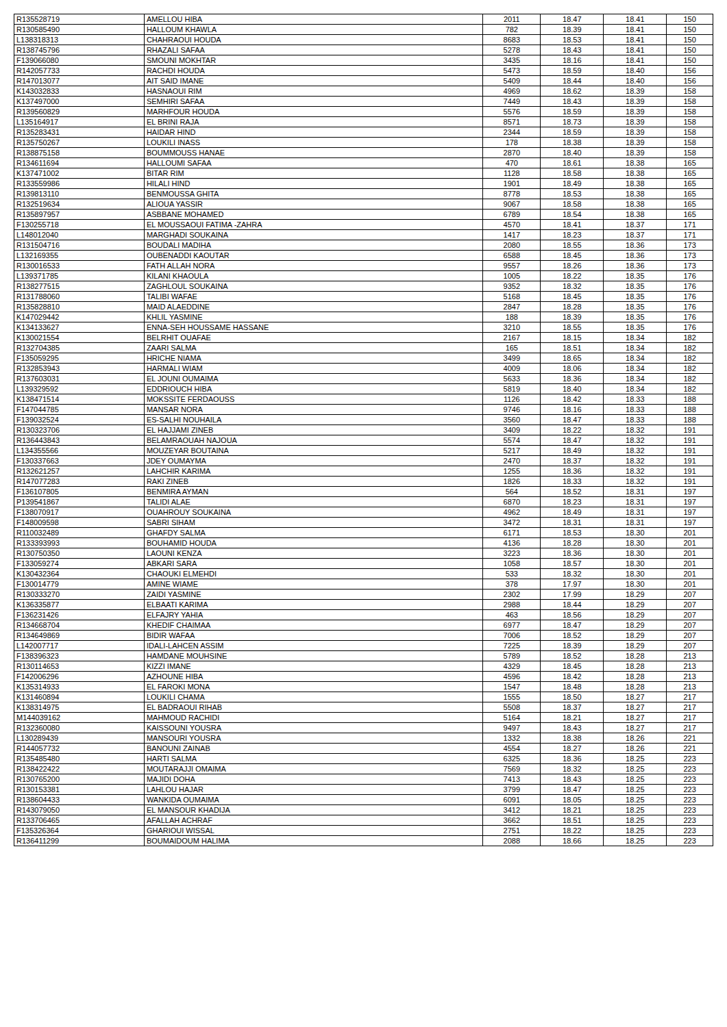| R135528719 | AMELLOU HIBA | 2011 | 18.47 | 18.41 | 150 |
| R130585490 | HALLOUM KHAWLA | 782 | 18.39 | 18.41 | 150 |
| L138318313 | CHAHRAOUI HOUDA | 8683 | 18.53 | 18.41 | 150 |
| R138745796 | RHAZALI SAFAA | 5278 | 18.43 | 18.41 | 150 |
| F139066080 | SMOUNI MOKHTAR | 3435 | 18.16 | 18.41 | 150 |
| R142057733 | RACHDI HOUDA | 5473 | 18.59 | 18.40 | 156 |
| R147013077 | AIT SAID IMANE | 5409 | 18.44 | 18.40 | 156 |
| K143032833 | HASNAOUI RIM | 4969 | 18.62 | 18.39 | 158 |
| K137497000 | SEMHIRI SAFAA | 7449 | 18.43 | 18.39 | 158 |
| R139560829 | MARHFOUR HOUDA | 5576 | 18.59 | 18.39 | 158 |
| L135164917 | EL BRINI RAJA | 8571 | 18.73 | 18.39 | 158 |
| R135283431 | HAIDAR HIND | 2344 | 18.59 | 18.39 | 158 |
| R135750267 | LOUKILI INASS | 178 | 18.38 | 18.39 | 158 |
| R138875158 | BOUMMOUSS HANAE | 2870 | 18.40 | 18.39 | 158 |
| R134611694 | HALLOUMI SAFAA | 470 | 18.61 | 18.38 | 165 |
| K137471002 | BITAR RIM | 1128 | 18.58 | 18.38 | 165 |
| R133559986 | HILALI HIND | 1901 | 18.49 | 18.38 | 165 |
| R139813110 | BENMOUSSA GHITA | 8778 | 18.53 | 18.38 | 165 |
| R132519634 | ALIOUA YASSIR | 9067 | 18.58 | 18.38 | 165 |
| R135897957 | ASBBANE MOHAMED | 6789 | 18.54 | 18.38 | 165 |
| F130255718 | EL MOUSSAOUI FATIMA -ZAHRA | 4570 | 18.41 | 18.37 | 171 |
| L148012040 | MARGHADI SOUKAINA | 1417 | 18.23 | 18.37 | 171 |
| R131504716 | BOUDALI MADIHA | 2080 | 18.55 | 18.36 | 173 |
| L132169355 | OUBENADDI KAOUTAR | 6588 | 18.45 | 18.36 | 173 |
| R130016533 | FATH ALLAH NORA | 9557 | 18.26 | 18.36 | 173 |
| L139371785 | KILANI KHAOULA | 1005 | 18.22 | 18.35 | 176 |
| R138277515 | ZAGHLOUL SOUKAINA | 9352 | 18.32 | 18.35 | 176 |
| R131788060 | TALIBI WAFAE | 5168 | 18.45 | 18.35 | 176 |
| R135828810 | MAID ALAEDDINE | 2847 | 18.28 | 18.35 | 176 |
| K147029442 | KHLIL YASMINE | 188 | 18.39 | 18.35 | 176 |
| K134133627 | ENNA-SEH HOUSSAME HASSANE | 3210 | 18.55 | 18.35 | 176 |
| K130021554 | BELRHIT OUAFAE | 2167 | 18.15 | 18.34 | 182 |
| R132704385 | ZAARI SALMA | 165 | 18.51 | 18.34 | 182 |
| F135059295 | HRICHE NIAMA | 3499 | 18.65 | 18.34 | 182 |
| R132853943 | HARMALI WIAM | 4009 | 18.06 | 18.34 | 182 |
| R137603031 | EL JOUNI OUMAIMA | 5633 | 18.36 | 18.34 | 182 |
| L139329592 | EDDRIOUCH HIBA | 5819 | 18.40 | 18.34 | 182 |
| K138471514 | MOKSSITE FERDAOUSS | 1126 | 18.42 | 18.33 | 188 |
| F147044785 | MANSAR NORA | 9746 | 18.16 | 18.33 | 188 |
| F139032524 | ES-SALHI NOUHAILA | 3560 | 18.47 | 18.33 | 188 |
| R130323706 | EL HAJJAMI ZINEB | 3409 | 18.22 | 18.32 | 191 |
| R136443843 | BELAMRAOUAH NAJOUA | 5574 | 18.47 | 18.32 | 191 |
| L134355566 | MOUZEYAR BOUTAINA | 5217 | 18.49 | 18.32 | 191 |
| F130337663 | JDEY OUMAYMA | 2470 | 18.37 | 18.32 | 191 |
| R132621257 | LAHCHIR KARIMA | 1255 | 18.36 | 18.32 | 191 |
| R147077283 | RAKI ZINEB | 1826 | 18.33 | 18.32 | 191 |
| F136107805 | BENMIRA AYMAN | 564 | 18.52 | 18.31 | 197 |
| P139541867 | TALIDI ALAE | 6870 | 18.23 | 18.31 | 197 |
| F138070917 | OUAHROUY SOUKAINA | 4962 | 18.49 | 18.31 | 197 |
| F148009598 | SABRI SIHAM | 3472 | 18.31 | 18.31 | 197 |
| R110032489 | GHAFDY SALMA | 6171 | 18.53 | 18.30 | 201 |
| R133393993 | BOUHAMID HOUDA | 4136 | 18.28 | 18.30 | 201 |
| R130750350 | LAOUNI KENZA | 3223 | 18.36 | 18.30 | 201 |
| F133059274 | ABKARI SARA | 1058 | 18.57 | 18.30 | 201 |
| K130432364 | CHAOUKI ELMEHDI | 533 | 18.32 | 18.30 | 201 |
| F130014779 | AMINE WIAME | 378 | 17.97 | 18.30 | 201 |
| R130333270 | ZAIDI YASMINE | 2302 | 17.99 | 18.29 | 207 |
| K136335877 | ELBAATI KARIMA | 2988 | 18.44 | 18.29 | 207 |
| F136231426 | ELFAJRY YAHIA | 463 | 18.56 | 18.29 | 207 |
| R134668704 | KHEDIF CHAIMAA | 6977 | 18.47 | 18.29 | 207 |
| R134649869 | BIDIR WAFAA | 7006 | 18.52 | 18.29 | 207 |
| L142007717 | IDALI-LAHCEN ASSIM | 7225 | 18.39 | 18.29 | 207 |
| F138396323 | HAMDANE MOUHSINE | 5789 | 18.52 | 18.28 | 213 |
| R130114653 | KIZZI IMANE | 4329 | 18.45 | 18.28 | 213 |
| F142006296 | AZHOUNE HIBA | 4596 | 18.42 | 18.28 | 213 |
| K135314933 | EL FAROKI MONA | 1547 | 18.48 | 18.28 | 213 |
| K131460894 | LOUKILI CHAMA | 1555 | 18.50 | 18.27 | 217 |
| K138314975 | EL BADRAOUI RIHAB | 5508 | 18.37 | 18.27 | 217 |
| M144039162 | MAHMOUD RACHIDI | 5164 | 18.21 | 18.27 | 217 |
| R132360080 | KAISSOUNI YOUSRA | 9497 | 18.43 | 18.27 | 217 |
| L130289439 | MANSOURI YOUSRA | 1332 | 18.38 | 18.26 | 221 |
| R144057732 | BANOUNI ZAINAB | 4554 | 18.27 | 18.26 | 221 |
| R135485480 | HARTI SALMA | 6325 | 18.36 | 18.25 | 223 |
| R138422422 | MOUTARAJJI OMAIMA | 7569 | 18.32 | 18.25 | 223 |
| R130765200 | MAJIDI DOHA | 7413 | 18.43 | 18.25 | 223 |
| R130153381 | LAHLOU HAJAR | 3799 | 18.47 | 18.25 | 223 |
| R138604433 | WANKIDA OUMAIMA | 6091 | 18.05 | 18.25 | 223 |
| R143079050 | EL MANSOUR KHADIJA | 3412 | 18.21 | 18.25 | 223 |
| R133706465 | AFALLAH ACHRAF | 3662 | 18.51 | 18.25 | 223 |
| F135326364 | GHARIOUI WISSAL | 2751 | 18.22 | 18.25 | 223 |
| R136411299 | BOUMAIDOUM HALIMA | 2088 | 18.66 | 18.25 | 223 |